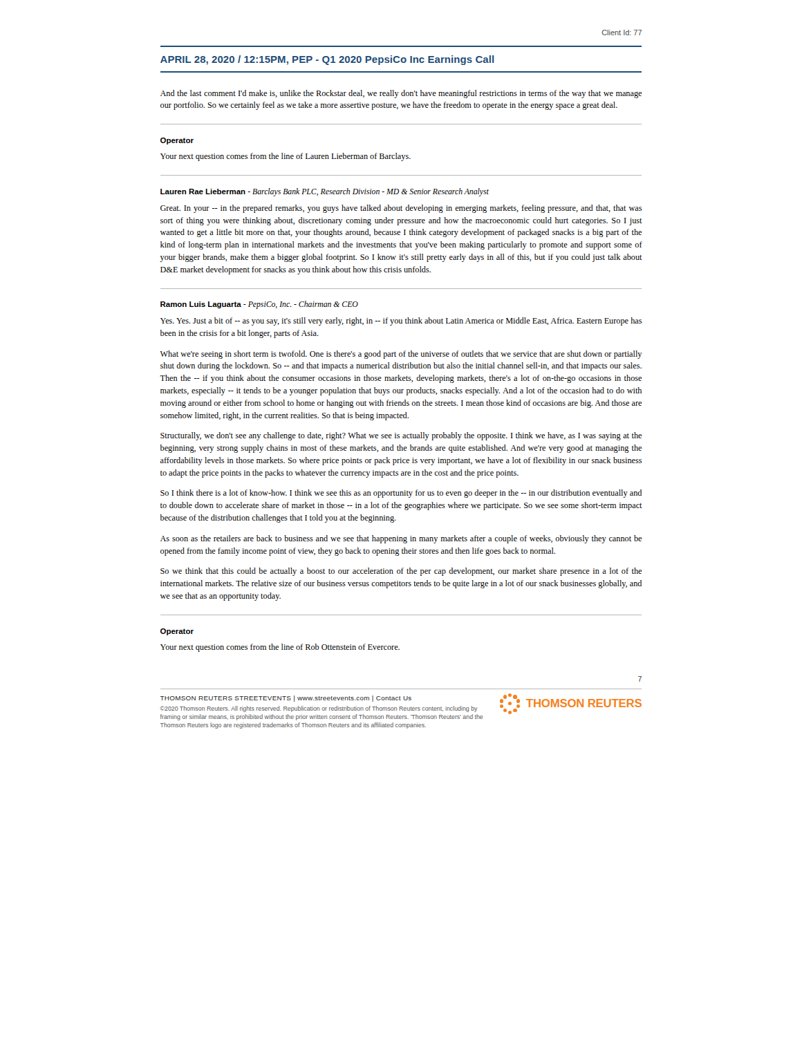Client Id: 77
APRIL 28, 2020 / 12:15PM, PEP - Q1 2020 PepsiCo Inc Earnings Call
And the last comment I'd make is, unlike the Rockstar deal, we really don't have meaningful restrictions in terms of the way that we manage our portfolio. So we certainly feel as we take a more assertive posture, we have the freedom to operate in the energy space a great deal.
Operator
Your next question comes from the line of Lauren Lieberman of Barclays.
Lauren Rae Lieberman - Barclays Bank PLC, Research Division - MD & Senior Research Analyst
Great. In your -- in the prepared remarks, you guys have talked about developing in emerging markets, feeling pressure, and that, that was sort of thing you were thinking about, discretionary coming under pressure and how the macroeconomic could hurt categories. So I just wanted to get a little bit more on that, your thoughts around, because I think category development of packaged snacks is a big part of the kind of long-term plan in international markets and the investments that you've been making particularly to promote and support some of your bigger brands, make them a bigger global footprint. So I know it's still pretty early days in all of this, but if you could just talk about D&E market development for snacks as you think about how this crisis unfolds.
Ramon Luis Laguarta - PepsiCo, Inc. - Chairman & CEO
Yes. Yes. Just a bit of -- as you say, it's still very early, right, in -- if you think about Latin America or Middle East, Africa. Eastern Europe has been in the crisis for a bit longer, parts of Asia.
What we're seeing in short term is twofold. One is there's a good part of the universe of outlets that we service that are shut down or partially shut down during the lockdown. So -- and that impacts a numerical distribution but also the initial channel sell-in, and that impacts our sales. Then the -- if you think about the consumer occasions in those markets, developing markets, there's a lot of on-the-go occasions in those markets, especially -- it tends to be a younger population that buys our products, snacks especially. And a lot of the occasion had to do with moving around or either from school to home or hanging out with friends on the streets. I mean those kind of occasions are big. And those are somehow limited, right, in the current realities. So that is being impacted.
Structurally, we don't see any challenge to date, right? What we see is actually probably the opposite. I think we have, as I was saying at the beginning, very strong supply chains in most of these markets, and the brands are quite established. And we're very good at managing the affordability levels in those markets. So where price points or pack price is very important, we have a lot of flexibility in our snack business to adapt the price points in the packs to whatever the currency impacts are in the cost and the price points.
So I think there is a lot of know-how. I think we see this as an opportunity for us to even go deeper in the -- in our distribution eventually and to double down to accelerate share of market in those -- in a lot of the geographies where we participate. So we see some short-term impact because of the distribution challenges that I told you at the beginning.
As soon as the retailers are back to business and we see that happening in many markets after a couple of weeks, obviously they cannot be opened from the family income point of view, they go back to opening their stores and then life goes back to normal.
So we think that this could be actually a boost to our acceleration of the per cap development, our market share presence in a lot of the international markets. The relative size of our business versus competitors tends to be quite large in a lot of our snack businesses globally, and we see that as an opportunity today.
Operator
Your next question comes from the line of Rob Ottenstein of Evercore.
7
THOMSON REUTERS STREETEVENTS | www.streetevents.com | Contact Us
©2020 Thomson Reuters. All rights reserved. Republication or redistribution of Thomson Reuters content, including by framing or similar means, is prohibited without the prior written consent of Thomson Reuters. 'Thomson Reuters' and the Thomson Reuters logo are registered trademarks of Thomson Reuters and its affiliated companies.
THOMSON REUTERS